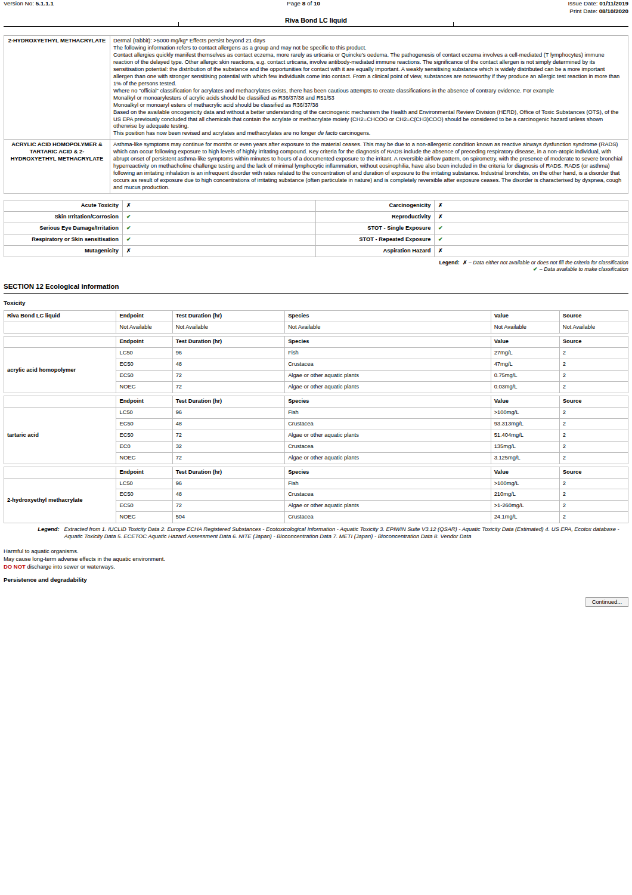Version No: 5.1.1.1
Page 8 of 10
Issue Date: 01/11/2019
Print Date: 08/10/2020
Riva Bond LC liquid
| 2-HYDROXYETHYL METHACRYLATE | Dermal (rabbit): >5000 mg/kg* Effects persist beyond 21 days The following information refers to contact allergens as a group and may not be specific to this product. Contact allergies quickly manifest themselves as contact eczema, more rarely as urticaria or Quincke's oedema. The pathogenesis of contact eczema involves a cell-mediated (T lymphocytes) immune reaction of the delayed type. Other allergic skin reactions, e.g. contact urticaria, involve antibody-mediated immune reactions. The significance of the contact allergen is not simply determined by its sensitisation potential: the distribution of the substance and the opportunities for contact with it are equally important. A weakly sensitising substance which is widely distributed can be a more important allergen than one with stronger sensitising potential with which few individuals come into contact. From a clinical point of view, substances are noteworthy if they produce an allergic test reaction in more than 1% of the persons tested. Where no "official" classification for acrylates and methacrylates exists, there has been cautious attempts to create classifications in the absence of contrary evidence. For example Monalkyl or monoarylesters of acrylic acids should be classified as R36/37/38 and R51/53 Monoalkyl or monoaryl esters of methacrylic acid should be classified as R36/37/38 Based on the available oncogenicity data and without a better understanding of the carcinogenic mechanism the Health and Environmental Review Division (HERD), Office of Toxic Substances (OTS), of the US EPA previously concluded that all chemicals that contain the acrylate or methacrylate moiety (CH2=CHCOO or CH2=C(CH3)COO) should be considered to be a carcinogenic hazard unless shown otherwise by adequate testing. This position has now been revised and acrylates and methacrylates are no longer de facto carcinogens. |
| ACRYLIC ACID HOMOPOLYMER & TARTARIC ACID & 2-HYDROXYETHYL METHACRYLATE | Asthma-like symptoms may continue for months or even years after exposure to the material ceases. This may be due to a non-allergenic condition known as reactive airways dysfunction syndrome (RADS) which can occur following exposure to high levels of highly irritating compound. Key criteria for the diagnosis of RADS include the absence of preceding respiratory disease, in a non-atopic individual, with abrupt onset of persistent asthma-like symptoms within minutes to hours of a documented exposure to the irritant. A reversible airflow pattern, on spirometry, with the presence of moderate to severe bronchial hyperreactivity on methacholine challenge testing and the lack of minimal lymphocytic inflammation, without eosinophilia, have also been included in the criteria for diagnosis of RADS. RADS (or asthma) following an irritating inhalation is an infrequent disorder with rates related to the concentration of and duration of exposure to the irritating substance. Industrial bronchitis, on the other hand, is a disorder that occurs as result of exposure due to high concentrations of irritating substance (often particulate in nature) and is completely reversible after exposure ceases. The disorder is characterised by dyspnea, cough and mucus production. |
| Acute Toxicity | ✗ | Carcinogenicity | ✗ |
| Skin Irritation/Corrosion | ✔ | Reproductivity | ✗ |
| Serious Eye Damage/Irritation | ✔ | STOT - Single Exposure | ✔ |
| Respiratory or Skin sensitisation | ✔ | STOT - Repeated Exposure | ✔ |
| Mutagenicity | ✗ | Aspiration Hazard | ✗ |
Legend: ✗ – Data either not available or does not fill the criteria for classification
✔ – Data available to make classification
SECTION 12 Ecological information
Toxicity
| Riva Bond LC liquid | Endpoint | Test Duration (hr) | Species | Value | Source |
| | Not Available | Not Available | Not Available | Not Available | Not Available |
| | Endpoint | Test Duration (hr) | Species | Value | Source |
| acrylic acid homopolymer | LC50 | 96 | Fish | 27mg/L | 2 |
| EC50 | 48 | Crustacea | 47mg/L | 2 |
| EC50 | 72 | Algae or other aquatic plants | 0.75mg/L | 2 |
| NOEC | 72 | Algae or other aquatic plants | 0.03mg/L | 2 |
| | Endpoint | Test Duration (hr) | Species | Value | Source |
| tartaric acid | LC50 | 96 | Fish | >100mg/L | 2 |
| EC50 | 48 | Crustacea | 93.313mg/L | 2 |
| EC50 | 72 | Algae or other aquatic plants | 51.404mg/L | 2 |
| EC0 | 32 | Crustacea | 135mg/L | 2 |
| NOEC | 72 | Algae or other aquatic plants | 3.125mg/L | 2 |
| | Endpoint | Test Duration (hr) | Species | Value | Source |
| 2-hydroxyethyl methacrylate | LC50 | 96 | Fish | >100mg/L | 2 |
| EC50 | 48 | Crustacea | 210mg/L | 2 |
| EC50 | 72 | Algae or other aquatic plants | >1-260mg/L | 2 |
| NOEC | 504 | Crustacea | 24.1mg/L | 2 |
Legend:
Extracted from 1. IUCLID Toxicity Data 2. Europe ECHA Registered Substances - Ecotoxicological Information - Aquatic Toxicity 3. EPIWIN Suite V3.12 (QSAR) - Aquatic Toxicity Data (Estimated) 4. US EPA, Ecotox database - Aquatic Toxicity Data 5. ECETOC Aquatic Hazard Assessment Data 6. NITE (Japan) - Bioconcentration Data 7. METI (Japan) - Bioconcentration Data 8. Vendor Data
Harmful to aquatic organisms.
May cause long-term adverse effects in the aquatic environment.
DO NOT discharge into sewer or waterways.
Persistence and degradability
Continued...